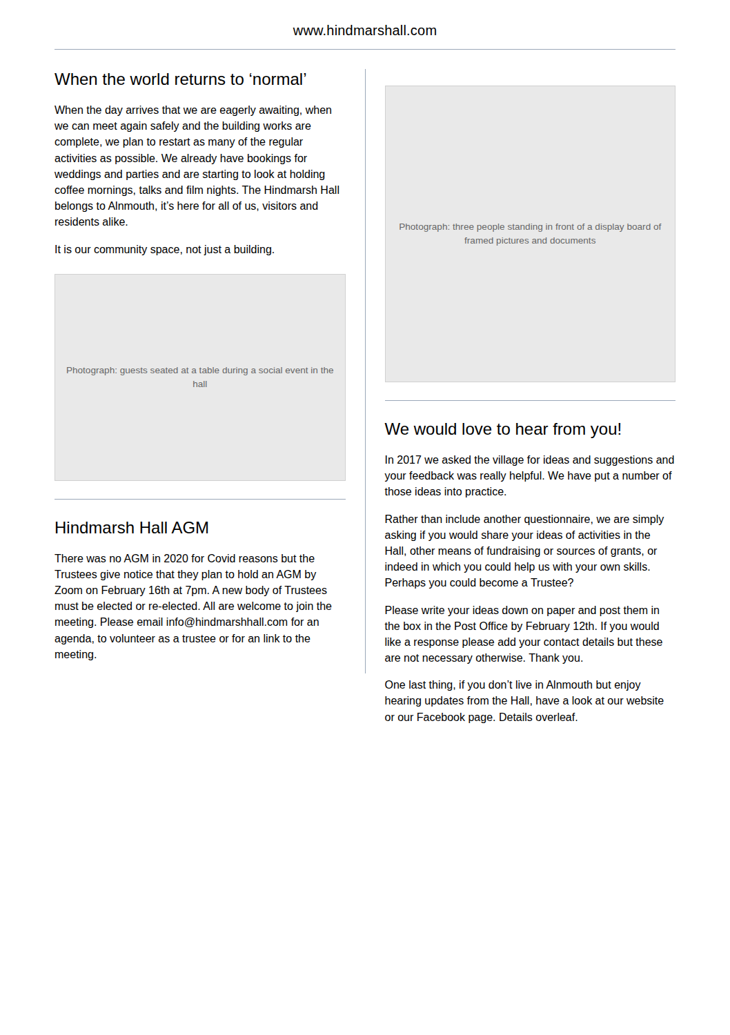www.hindmarshall.com
When the world returns to ‘normal’
When the day arrives that we are eagerly awaiting, when we can meet again safely and the building works are complete, we plan to restart as many of the regular activities as possible. We already have bookings for weddings and parties and are starting to look at holding coffee mornings, talks and film nights. The Hindmarsh Hall belongs to Alnmouth, it’s here for all of us, visitors and residents alike.
It is our community space, not just a building.
Photograph: guests seated at a table during a social event in the hall
Hindmarsh Hall AGM
There was no AGM in 2020 for Covid reasons but the Trustees give notice that they plan to hold an AGM by Zoom on February 16th at 7pm. A new body of Trustees must be elected or re-elected. All are welcome to join the meeting. Please email info@hindmarshhall.com for an agenda, to volunteer as a trustee or for an link to the meeting.
Photograph: three people standing in front of a display board of framed pictures and documents
We would love to hear from you!
In 2017 we asked the village for ideas and suggestions and your feedback was really helpful. We have put a number of those ideas into practice.
Rather than include another questionnaire, we are simply asking if you would share your ideas of activities in the Hall, other means of fundraising or sources of grants, or indeed in which you could help us with your own skills. Perhaps you could become a Trustee?
Please write your ideas down on paper and post them in the box in the Post Office by February 12th. If you would like a response please add your contact details but these are not necessary otherwise. Thank you.
One last thing, if you don’t live in Alnmouth but enjoy hearing updates from the Hall, have a look at our website or our Facebook page. Details overleaf.